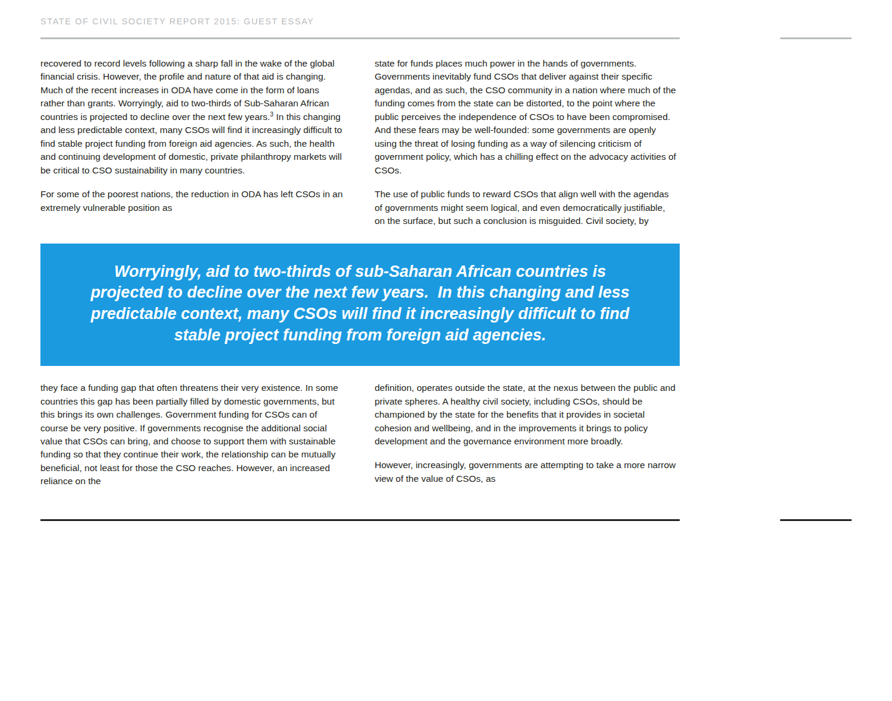State of Civil Society Report 2015: Guest Essay
recovered to record levels following a sharp fall in the wake of the global financial crisis. However, the profile and nature of that aid is changing. Much of the recent increases in ODA have come in the form of loans rather than grants. Worryingly, aid to two-thirds of Sub-Saharan African countries is projected to decline over the next few years.3 In this changing and less predictable context, many CSOs will find it increasingly difficult to find stable project funding from foreign aid agencies. As such, the health and continuing development of domestic, private philanthropy markets will be critical to CSO sustainability in many countries.
For some of the poorest nations, the reduction in ODA has left CSOs in an extremely vulnerable position as
state for funds places much power in the hands of governments. Governments inevitably fund CSOs that deliver against their specific agendas, and as such, the CSO community in a nation where much of the funding comes from the state can be distorted, to the point where the public perceives the independence of CSOs to have been compromised. And these fears may be well-founded: some governments are openly using the threat of losing funding as a way of silencing criticism of government policy, which has a chilling effect on the advocacy activities of CSOs.
The use of public funds to reward CSOs that align well with the agendas of governments might seem logical, and even democratically justifiable, on the surface, but such a conclusion is misguided. Civil society, by
Worryingly, aid to two-thirds of sub-Saharan African countries is projected to decline over the next few years. In this changing and less predictable context, many CSOs will find it increasingly difficult to find stable project funding from foreign aid agencies.
they face a funding gap that often threatens their very existence. In some countries this gap has been partially filled by domestic governments, but this brings its own challenges. Government funding for CSOs can of course be very positive. If governments recognise the additional social value that CSOs can bring, and choose to support them with sustainable funding so that they continue their work, the relationship can be mutually beneficial, not least for those the CSO reaches. However, an increased reliance on the
definition, operates outside the state, at the nexus between the public and private spheres. A healthy civil society, including CSOs, should be championed by the state for the benefits that it provides in societal cohesion and wellbeing, and in the improvements it brings to policy development and the governance environment more broadly.
However, increasingly, governments are attempting to take a more narrow view of the value of CSOs, as